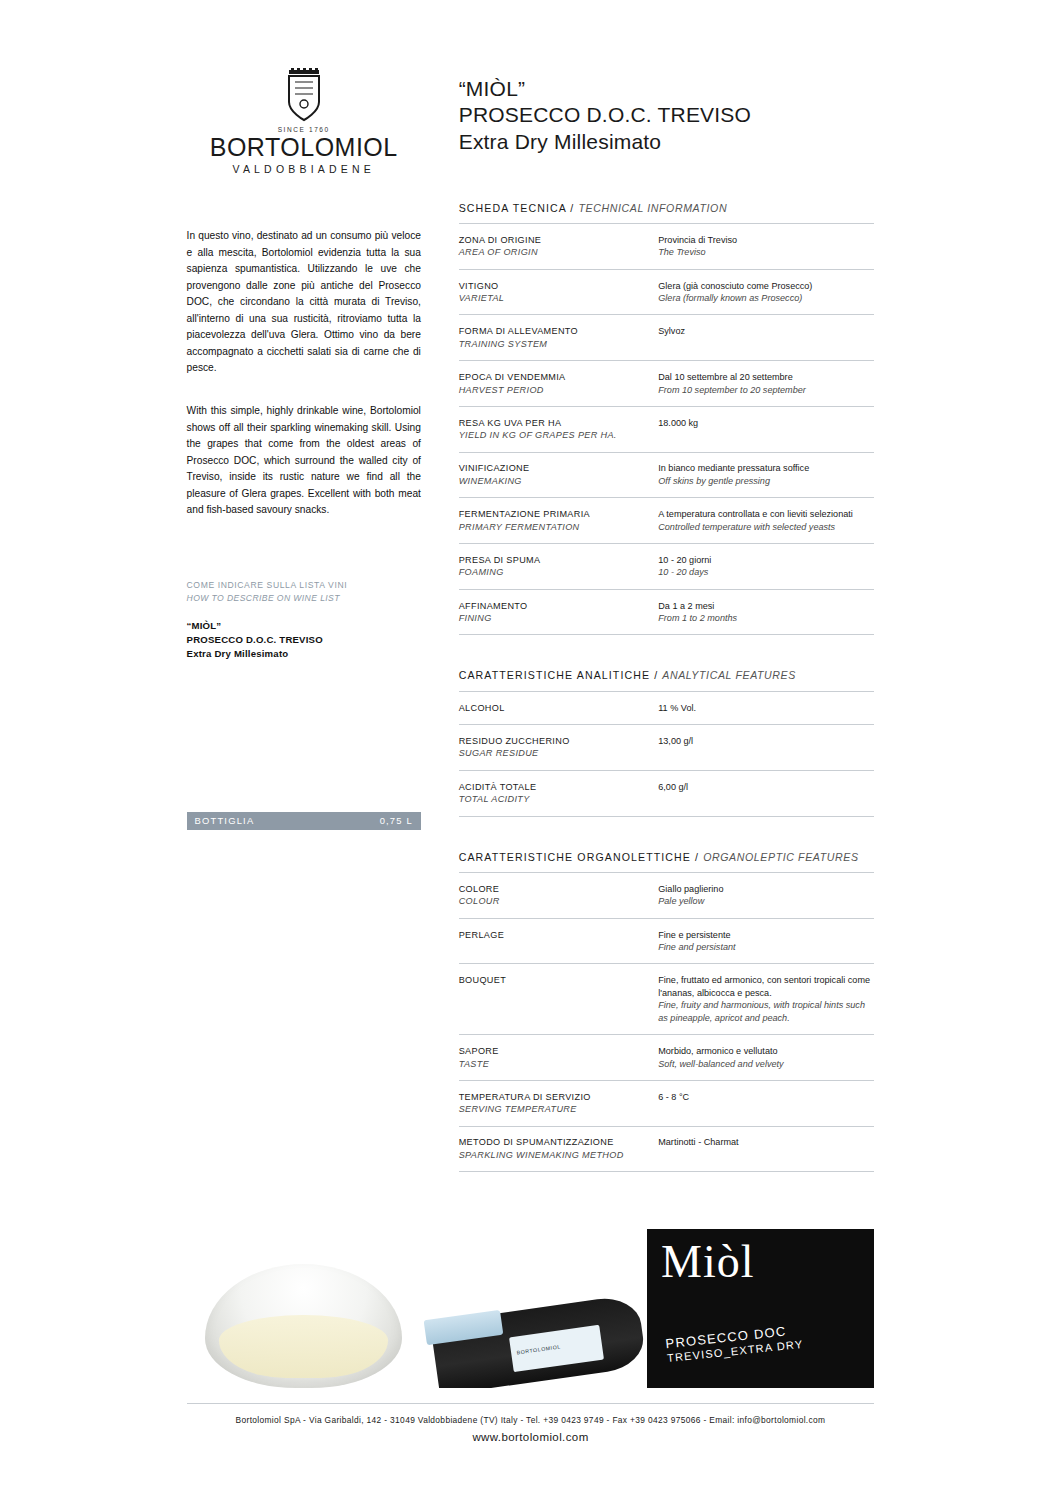SINCE 1760
BORTOLOMIOL
VALDOBBIADENE
In questo vino, destinato ad un consumo più veloce e alla mescita, Bortolomiol evidenzia tutta la sua sapienza spumantistica. Utilizzando le uve che provengono dalle zone più antiche del Prosecco DOC, che circondano la città murata di Treviso, all'interno di una sua rusticità, ritroviamo tutta la piacevolezza dell'uva Glera. Ottimo vino da bere accompagnato a cicchetti salati sia di carne che di pesce.
With this simple, highly drinkable wine, Bortolomiol shows off all their sparkling winemaking skill. Using the grapes that come from the oldest areas of Prosecco DOC, which surround the walled city of Treviso, inside its rustic nature we find all the pleasure of Glera grapes. Excellent with both meat and fish-based savoury snacks.
COME INDICARE SULLA LISTA VINI
HOW TO DESCRIBE ON WINE LIST
“MIÒL”
PROSECCO D.O.C. TREVISO
Extra Dry Millesimato
BOTTIGLIA 0,75 L
“MIÒL” PROSECCO D.O.C. TREVISO Extra Dry Millesimato
SCHEDA TECNICA / TECHNICAL INFORMATION
| ZONA DI ORIGINE AREA OF ORIGIN | Provincia di Treviso The Treviso |
| VITIGNO VARIETAL | Glera (già conosciuto come Prosecco) Glera (formally known as Prosecco) |
| FORMA DI ALLEVAMENTO TRAINING SYSTEM | Sylvoz |
| EPOCA DI VENDEMMIA HARVEST PERIOD | Dal 10 settembre al 20 settembre From 10 september to 20 september |
| RESA KG UVA PER HA YIELD IN KG OF GRAPES PER HA. | 18.000 kg |
| VINIFICAZIONE WINEMAKING | In bianco mediante pressatura soffice Off skins by gentle pressing |
| FERMENTAZIONE PRIMARIA PRIMARY FERMENTATION | A temperatura controllata e con lieviti selezionati Controlled temperature with selected yeasts |
| PRESA DI SPUMA FOAMING | 10 - 20 giorni 10 - 20 days |
| AFFINAMENTO FINING | Da 1 a 2 mesi From 1 to 2 months |
CARATTERISTICHE ANALITICHE / ANALYTICAL FEATURES
| ALCOHOL | 11 % Vol. |
| RESIDUO ZUCCHERINO SUGAR RESIDUE | 13,00 g/l |
| ACIDITÀ TOTALE TOTAL ACIDITY | 6,00 g/l |
CARATTERISTICHE ORGANOLETTICHE / ORGANOLEPTIC FEATURES
| COLORE COLOUR | Giallo paglierino Pale yellow |
| PERLAGE | Fine e persistente Fine and persistant |
| BOUQUET | Fine, fruttato ed armonico, con sentori tropicali come l'ananas, albicocca e pesca. Fine, fruity and harmonious, with tropical hints such as pineapple, apricot and peach. |
| SAPORE TASTE | Morbido, armonico e vellutato Soft, well-balanced and velvety |
| TEMPERATURA DI SERVIZIO SERVING TEMPERATURE | 6 - 8 °C |
| METODO DI SPUMANTIZZAZIONE SPARKLING WINEMAKING METHOD | Martinotti - Charmat |
Miòl
PROSECCO DOC
TREVISO_EXTRA DRY
Bortolomiol SpA - Via Garibaldi, 142 - 31049 Valdobbiadene (TV) Italy - Tel. +39 0423 9749 - Fax +39 0423 975066 - Email: info@bortolomiol.com www.bortolomiol.com